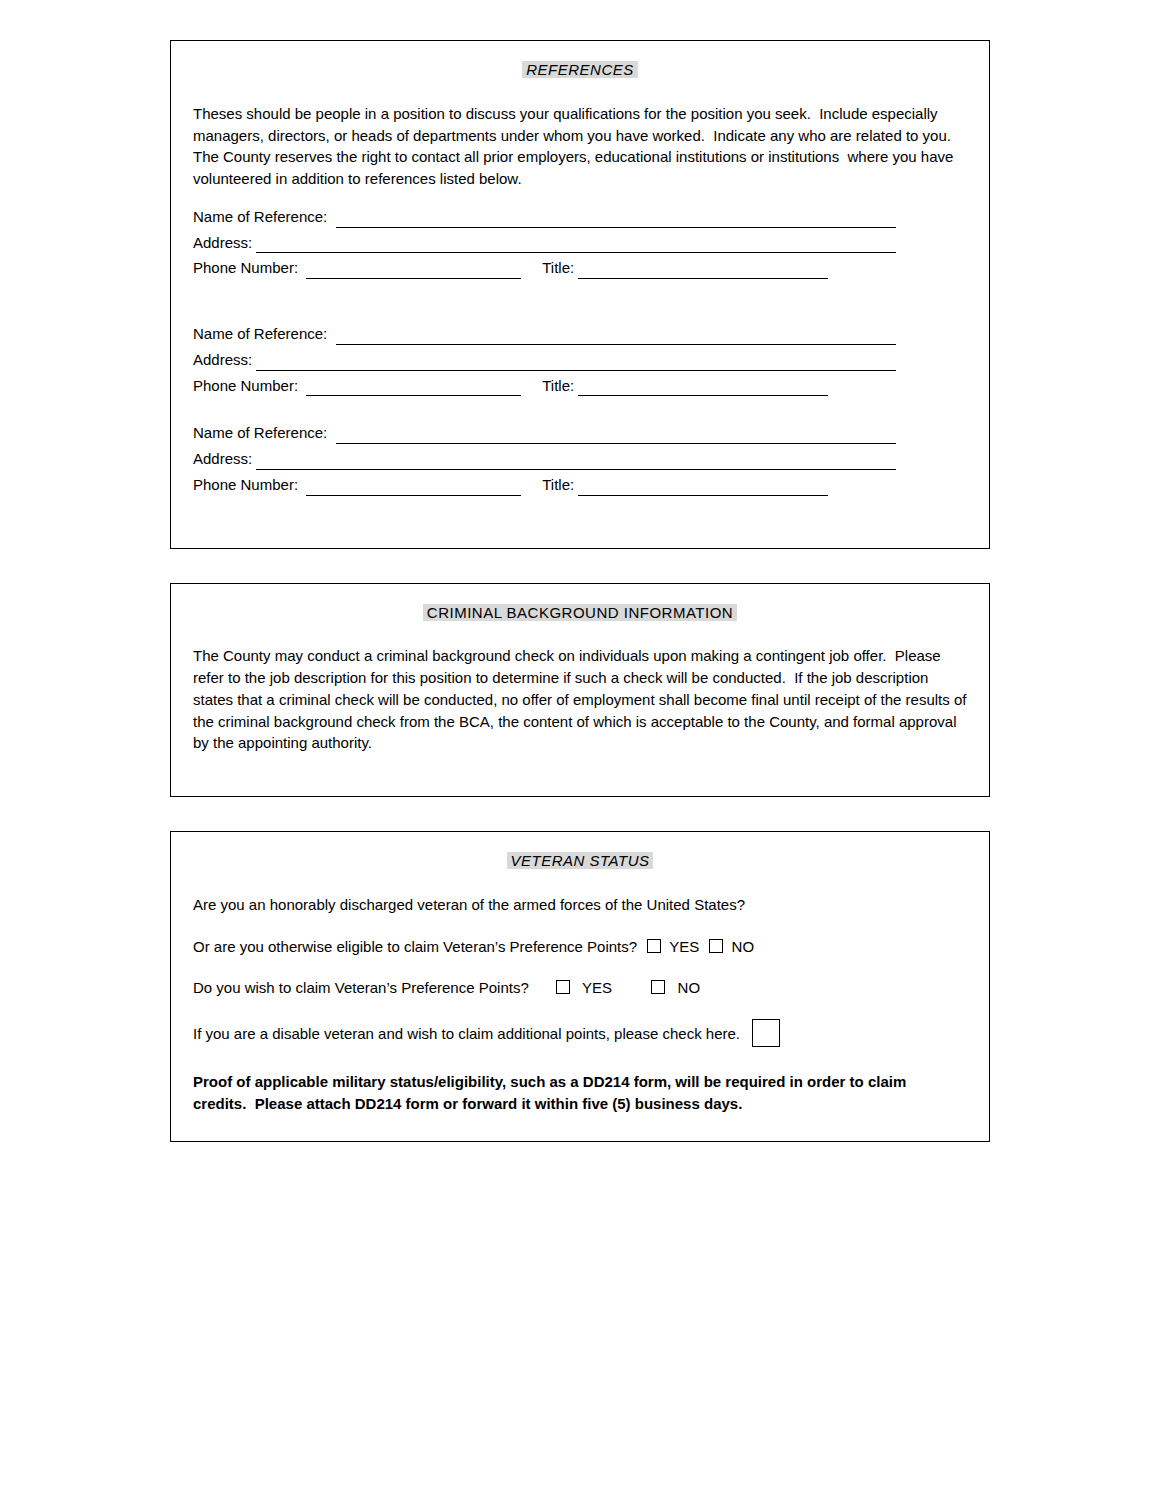REFERENCES
Theses should be people in a position to discuss your qualifications for the position you seek. Include especially managers, directors, or heads of departments under whom you have worked. Indicate any who are related to you. The County reserves the right to contact all prior employers, educational institutions or institutions where you have volunteered in addition to references listed below.
Name of Reference:
Address:
Phone Number: Title:
Name of Reference:
Address:
Phone Number: Title:
Name of Reference:
Address:
Phone Number: Title:
CRIMINAL BACKGROUND INFORMATION
The County may conduct a criminal background check on individuals upon making a contingent job offer. Please refer to the job description for this position to determine if such a check will be conducted. If the job description states that a criminal check will be conducted, no offer of employment shall become final until receipt of the results of the criminal background check from the BCA, the content of which is acceptable to the County, and formal approval by the appointing authority.
VETERAN STATUS
Are you an honorably discharged veteran of the armed forces of the United States?
Or are you otherwise eligible to claim Veteran’s Preference Points? YES NO
Do you wish to claim Veteran’s Preference Points? YES NO
If you are a disable veteran and wish to claim additional points, please check here.
Proof of applicable military status/eligibility, such as a DD214 form, will be required in order to claim credits. Please attach DD214 form or forward it within five (5) business days.